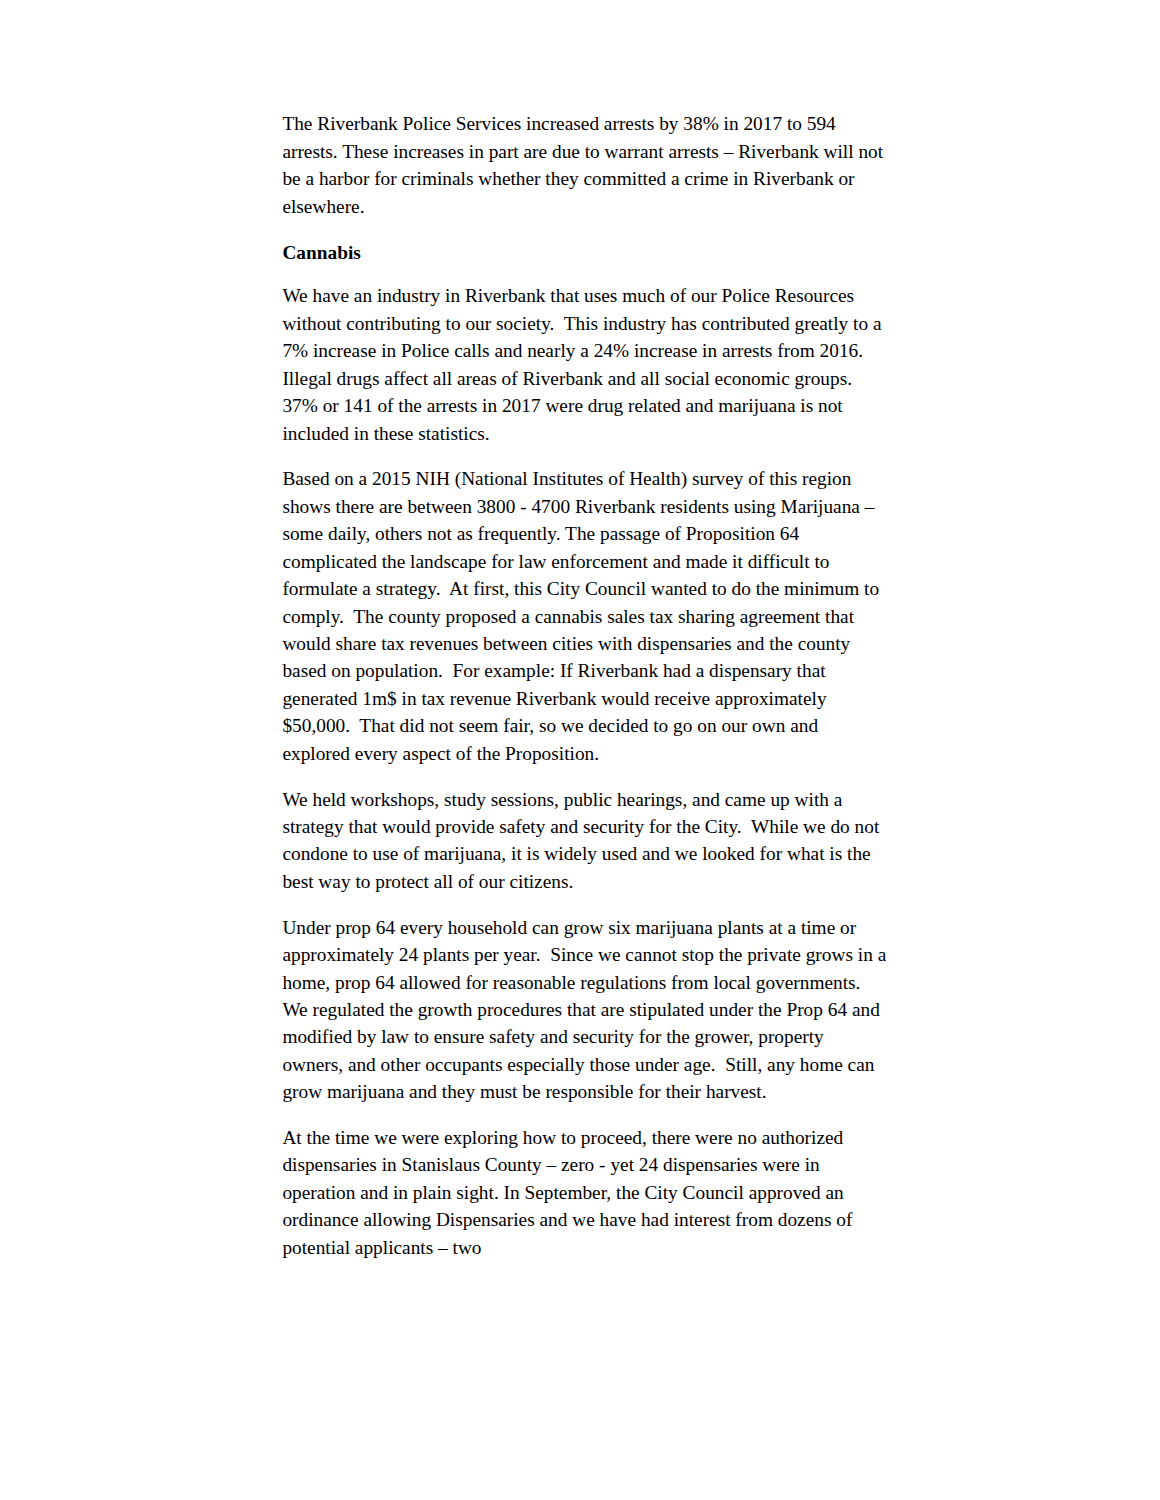The Riverbank Police Services increased arrests by 38% in 2017 to 594 arrests. These increases in part are due to warrant arrests – Riverbank will not be a harbor for criminals whether they committed a crime in Riverbank or elsewhere.
Cannabis
We have an industry in Riverbank that uses much of our Police Resources without contributing to our society. This industry has contributed greatly to a 7% increase in Police calls and nearly a 24% increase in arrests from 2016. Illegal drugs affect all areas of Riverbank and all social economic groups. 37% or 141 of the arrests in 2017 were drug related and marijuana is not included in these statistics.
Based on a 2015 NIH (National Institutes of Health) survey of this region shows there are between 3800 - 4700 Riverbank residents using Marijuana – some daily, others not as frequently. The passage of Proposition 64 complicated the landscape for law enforcement and made it difficult to formulate a strategy. At first, this City Council wanted to do the minimum to comply. The county proposed a cannabis sales tax sharing agreement that would share tax revenues between cities with dispensaries and the county based on population. For example: If Riverbank had a dispensary that generated 1m$ in tax revenue Riverbank would receive approximately $50,000. That did not seem fair, so we decided to go on our own and explored every aspect of the Proposition.
We held workshops, study sessions, public hearings, and came up with a strategy that would provide safety and security for the City. While we do not condone to use of marijuana, it is widely used and we looked for what is the best way to protect all of our citizens.
Under prop 64 every household can grow six marijuana plants at a time or approximately 24 plants per year. Since we cannot stop the private grows in a home, prop 64 allowed for reasonable regulations from local governments. We regulated the growth procedures that are stipulated under the Prop 64 and modified by law to ensure safety and security for the grower, property owners, and other occupants especially those under age. Still, any home can grow marijuana and they must be responsible for their harvest.
At the time we were exploring how to proceed, there were no authorized dispensaries in Stanislaus County – zero - yet 24 dispensaries were in operation and in plain sight. In September, the City Council approved an ordinance allowing Dispensaries and we have had interest from dozens of potential applicants – two